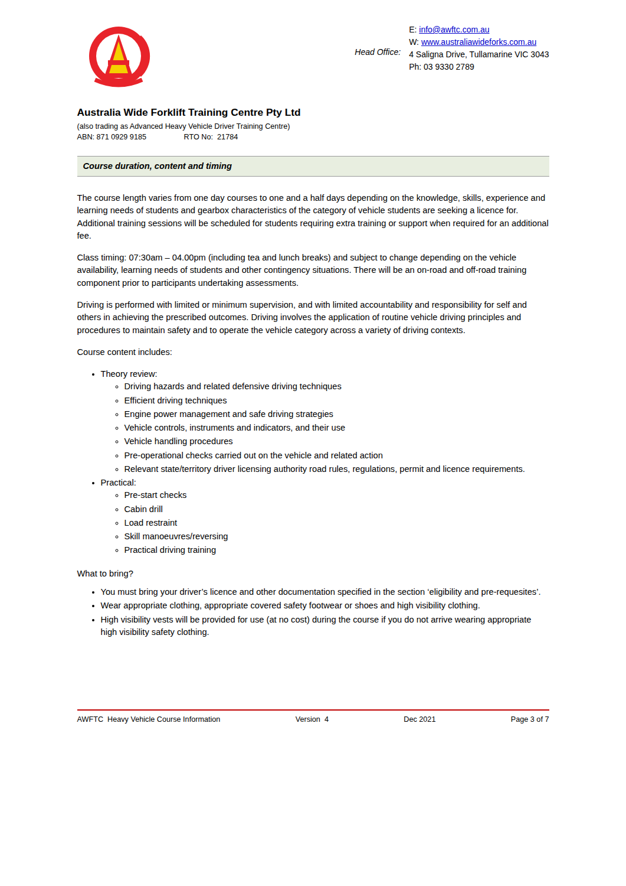Head Office:
E: info@awftc.com.au
W: www.australiawideforks.com.au
4 Saligna Drive, Tullamarine VIC 3043
Ph: 03 9330 2789
Australia Wide Forklift Training Centre Pty Ltd
(also trading as Advanced Heavy Vehicle Driver Training Centre)
ABN: 871 0929 9185 RTO No: 21784
Course duration, content and timing
The course length varies from one day courses to one and a half days depending on the knowledge, skills, experience and learning needs of students and gearbox characteristics of the category of vehicle students are seeking a licence for. Additional training sessions will be scheduled for students requiring extra training or support when required for an additional fee.
Class timing: 07:30am – 04.00pm (including tea and lunch breaks) and subject to change depending on the vehicle availability, learning needs of students and other contingency situations. There will be an on-road and off-road training component prior to participants undertaking assessments.
Driving is performed with limited or minimum supervision, and with limited accountability and responsibility for self and others in achieving the prescribed outcomes. Driving involves the application of routine vehicle driving principles and procedures to maintain safety and to operate the vehicle category across a variety of driving contexts.
Course content includes:
Theory review:
Driving hazards and related defensive driving techniques
Efficient driving techniques
Engine power management and safe driving strategies
Vehicle controls, instruments and indicators, and their use
Vehicle handling procedures
Pre-operational checks carried out on the vehicle and related action
Relevant state/territory driver licensing authority road rules, regulations, permit and licence requirements.
Practical:
Pre-start checks
Cabin drill
Load restraint
Skill manoeuvres/reversing
Practical driving training
What to bring?
You must bring your driver’s licence and other documentation specified in the section ‘eligibility and pre-requesites’.
Wear appropriate clothing, appropriate covered safety footwear or shoes and high visibility clothing.
High visibility vests will be provided for use (at no cost) during the course if you do not arrive wearing appropriate high visibility safety clothing.
AWFTC Heavy Vehicle Course Information Version 4 Dec 2021 Page 3 of 7